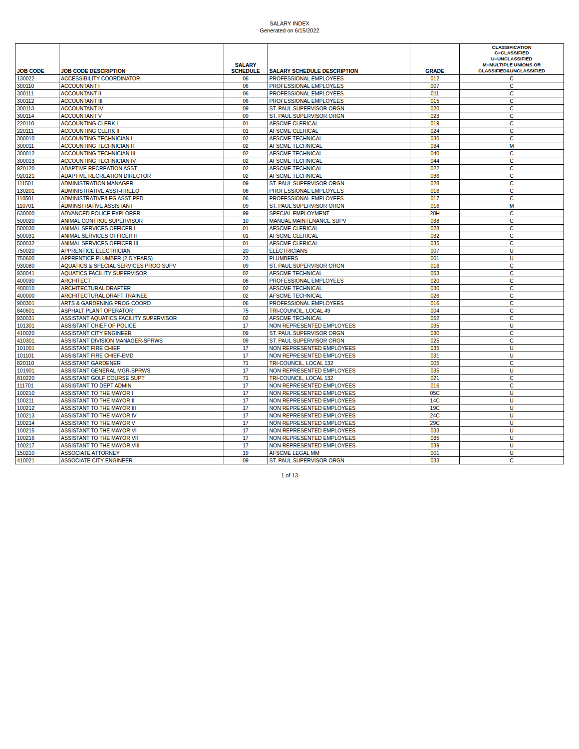SALARY INDEX
Generated on 6/15/2022
| JOB CODE | JOB CODE DESCRIPTION | SALARY SCHEDULE | SALARY SCHEDULE DESCRIPTION | GRADE | CLASSIFICATION C=CLASSIFIED U=UNCLASSIFIED M=MULTIPLE UNIONS OR CLASSIFIED&UNCLASSIFIED |
| --- | --- | --- | --- | --- | --- |
| 130022 | ACCESSIBILITY COORDINATOR | 06 | PROFESSIONAL EMPLOYEES | 012 | C |
| 300110 | ACCOUNTANT I | 06 | PROFESSIONAL EMPLOYEES | 007 | C |
| 300111 | ACCOUNTANT II | 06 | PROFESSIONAL EMPLOYEES | 011 | C |
| 300112 | ACCOUNTANT III | 06 | PROFESSIONAL EMPLOYEES | 015 | C |
| 300113 | ACCOUNTANT IV | 09 | ST. PAUL SUPERVISOR ORGN | 020 | C |
| 300114 | ACCOUNTANT V | 09 | ST. PAUL SUPERVISOR ORGN | 023 | C |
| 220110 | ACCOUNTING CLERK I | 01 | AFSCME CLERICAL | 019 | C |
| 220111 | ACCOUNTING CLERK II | 01 | AFSCME CLERICAL | 024 | C |
| 300010 | ACCOUNTING TECHNICIAN I | 02 | AFSCME TECHNICAL | 030 | C |
| 300011 | ACCOUNTING TECHNICIAN II | 02 | AFSCME TECHNICAL | 034 | M |
| 300012 | ACCOUNTING TECHNICIAN III | 02 | AFSCME TECHNICAL | 040 | C |
| 300013 | ACCOUNTING TECHNICIAN IV | 02 | AFSCME TECHNICAL | 044 | C |
| 920120 | ADAPTIVE RECREATION ASST | 02 | AFSCME TECHNICAL | 022 | C |
| 920121 | ADAPTIVE RECREATION DIRECTOR | 02 | AFSCME TECHNICAL | 036 | C |
| 111501 | ADMINISTRATION MANAGER | 09 | ST. PAUL SUPERVISOR ORGN | 028 | C |
| 130201 | ADMINISTRATIVE ASST-HREEO | 06 | PROFESSIONAL EMPLOYEES | 016 | C |
| 110501 | ADMINISTRATIVE/LEG ASST-PED | 06 | PROFESSIONAL EMPLOYEES | 017 | C |
| 110701 | ADMINSTRATIVE ASSISTANT | 09 | ST. PAUL SUPERVISOR ORGN | 016 | M |
| 630000 | ADVANCED POLICE EXPLORER | 99 | SPECIAL EMPLOYMENT | 28H | C |
| 500020 | ANIMAL CONTROL SUPERVISOR | 10 | MANUAL MAINTENANCE SUPV | 038 | C |
| 500030 | ANIMAL SERVICES OFFICER I | 01 | AFSCME CLERICAL | 028 | C |
| 500031 | ANIMAL SERVICES OFFICER II | 01 | AFSCME CLERICAL | 032 | C |
| 500032 | ANIMAL SERVICES OFFICER III | 01 | AFSCME CLERICAL | 035 | C |
| 750020 | APPRENTICE ELECTRICIAN | 20 | ELECTRICIANS | 007 | U |
| 750600 | APPRENTICE PLUMBER (2-5 YEARS) | 23 | PLUMBERS | 001 | U |
| 930080 | AQUATICS & SPECIAL SERVICES PROG SUPV | 09 | ST. PAUL SUPERVISOR ORGN | 016 | C |
| 930041 | AQUATICS FACILITY SUPERVISOR | 02 | AFSCME TECHNICAL | 053 | C |
| 400030 | ARCHITECT | 06 | PROFESSIONAL EMPLOYEES | 020 | C |
| 400010 | ARCHITECTURAL DRAFTER | 02 | AFSCME TECHNICAL | 030 | C |
| 400000 | ARCHITECTURAL DRAFT TRAINEE | 02 | AFSCME TECHNICAL | 026 | C |
| 900301 | ARTS & GARDENING PROG COORD | 06 | PROFESSIONAL EMPLOYEES | 016 | C |
| 840601 | ASPHALT PLANT OPERATOR | 75 | TRI-COUNCIL, LOCAL 49 | 004 | C |
| 930031 | ASSISTANT AQUATICS FACILITY SUPERVISOR | 02 | AFSCME TECHNICAL | 052 | C |
| 101301 | ASSISTANT CHIEF OF POLICE | 17 | NON REPRESENTED EMPLOYEES | 035 | U |
| 410020 | ASSISTANT CITY ENGINEER | 09 | ST. PAUL SUPERVISOR ORGN | 030 | C |
| 410301 | ASSISTANT DIVISION MANAGER-SPRWS | 09 | ST. PAUL SUPERVISOR ORGN | 025 | C |
| 101001 | ASSISTANT FIRE CHIEF | 17 | NON REPRESENTED EMPLOYEES | 035 | U |
| 101101 | ASSISTANT FIRE CHIEF-EMD | 17 | NON REPRESENTED EMPLOYEES | 031 | U |
| 820110 | ASSISTANT GARDENER | 71 | TRI-COUNCIL, LOCAL 132 | 005 | C |
| 101901 | ASSISTANT GENERAL MGR-SPRWS | 17 | NON REPRESENTED EMPLOYEES | 035 | U |
| 810220 | ASSISTANT GOLF COURSE SUPT | 71 | TRI-COUNCIL, LOCAL 132 | 021 | C |
| 111701 | ASSISTANT TO DEPT ADMIN | 17 | NON REPRESENTED EMPLOYEES | 016 | C |
| 100210 | ASSISTANT TO THE MAYOR I | 17 | NON REPRESENTED EMPLOYEES | 05C | U |
| 100211 | ASSISTANT TO THE MAYOR II | 17 | NON REPRESENTED EMPLOYEES | 14C | U |
| 100212 | ASSISTANT TO THE MAYOR III | 17 | NON REPRESENTED EMPLOYEES | 19C | U |
| 100213 | ASSISTANT TO THE MAYOR IV | 17 | NON REPRESENTED EMPLOYEES | 24C | U |
| 100214 | ASSISTANT TO THE MAYOR V | 17 | NON REPRESENTED EMPLOYEES | 29C | U |
| 100215 | ASSISTANT TO THE MAYOR VI | 17 | NON REPRESENTED EMPLOYEES | 033 | U |
| 100216 | ASSISTANT TO THE MAYOR VII | 17 | NON REPRESENTED EMPLOYEES | 035 | U |
| 100217 | ASSISTANT TO THE MAYOR VIII | 17 | NON REPRESENTED EMPLOYEES | 039 | U |
| 150210 | ASSOCIATE ATTORNEY | 19 | AFSCME LEGAL MM | 001 | U |
| 410021 | ASSOCIATE CITY ENGINEER | 09 | ST. PAUL SUPERVISOR ORGN | 033 | C |
1 of 13